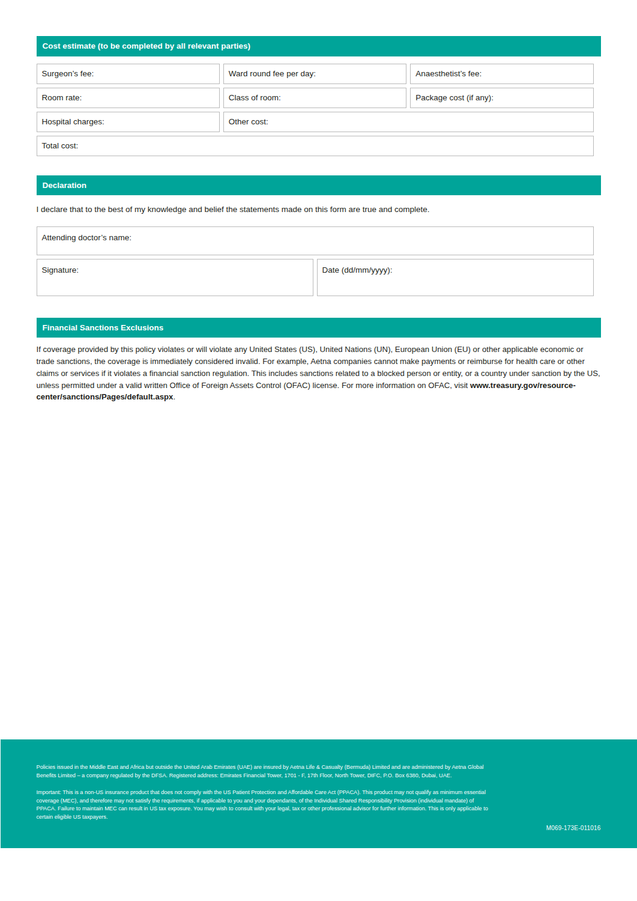Cost estimate (to be completed by all relevant parties)
| Surgeon’s fee: | Ward round fee per day: | Anaesthetist’s fee: |
| Room rate: | Class of room: | Package cost (if any): |
| Hospital charges: | Other cost: |
| Total cost: |
Declaration
I declare that to the best of my knowledge and belief the statements made on this form are true and complete.
| Attending doctor’s name: |
| Signature: | Date (dd/mm/yyyy): |
Financial Sanctions Exclusions
If coverage provided by this policy violates or will violate any United States (US), United Nations (UN), European Union (EU) or other applicable economic or trade sanctions, the coverage is immediately considered invalid. For example, Aetna companies cannot make payments or reimburse for health care or other claims or services if it violates a financial sanction regulation. This includes sanctions related to a blocked person or entity, or a country under sanction by the US, unless permitted under a valid written Office of Foreign Assets Control (OFAC) license. For more information on OFAC, visit www.treasury.gov/resource-center/sanctions/Pages/default.aspx.
Policies issued in the Middle East and Africa but outside the United Arab Emirates (UAE) are insured by Aetna Life & Casualty (Bermuda) Limited and are administered by Aetna Global Benefits Limited – a company regulated by the DFSA. Registered address: Emirates Financial Tower, 1701 - F, 17th Floor, North Tower, DIFC, P.O. Box 6380, Dubai, UAE.
Important: This is a non-US insurance product that does not comply with the US Patient Protection and Affordable Care Act (PPACA). This product may not qualify as minimum essential coverage (MEC), and therefore may not satisfy the requirements, if applicable to you and your dependants, of the Individual Shared Responsibility Provision (individual mandate) of PPACA. Failure to maintain MEC can result in US tax exposure. You may wish to consult with your legal, tax or other professional advisor for further information. This is only applicable to certain eligible US taxpayers.
M069-173E-011016